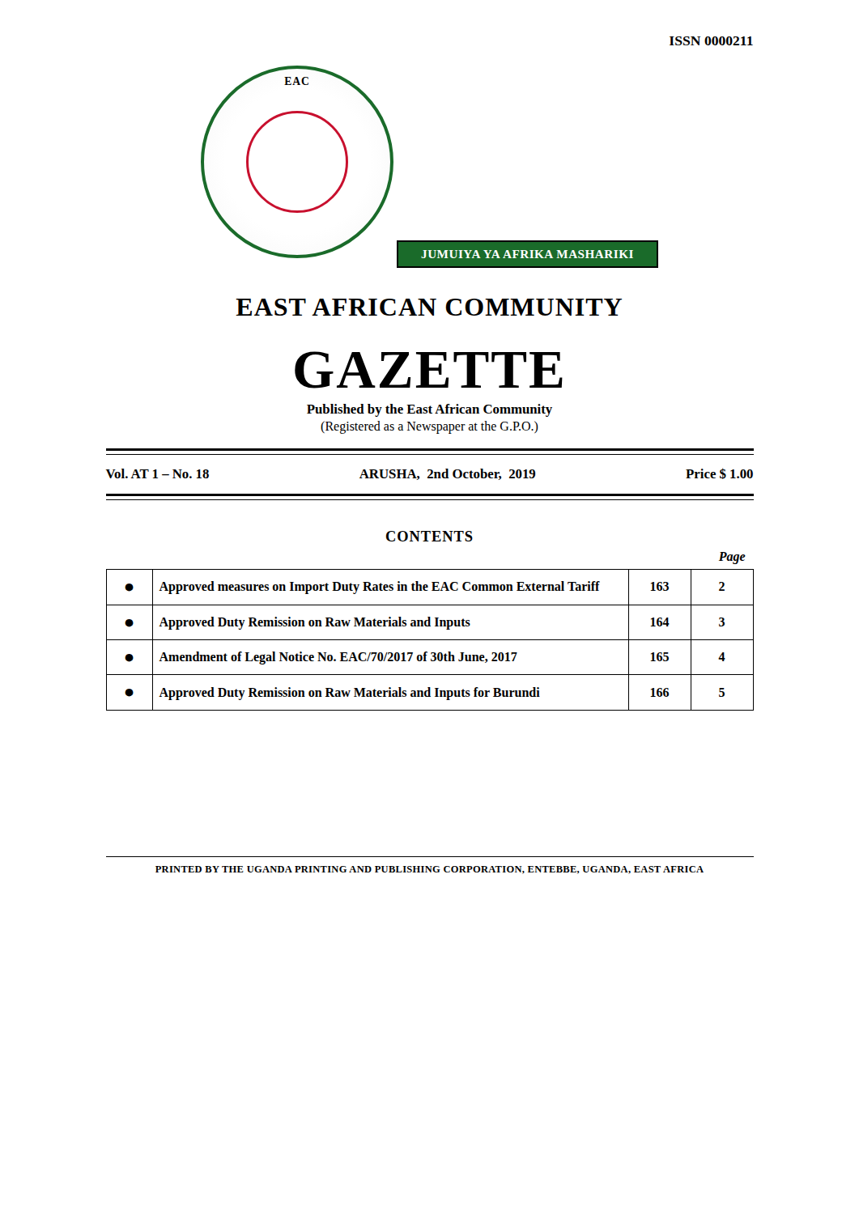ISSN 0000211
EAC
JUMUIYA YA AFRIKA MASHARIKI
EAST AFRICAN COMMUNITY
GAZETTE
Published by the East African Community
(Registered as a Newspaper at the G.P.O.)
Vol. AT 1 – No. 18 ARUSHA, 2nd October, 2019 Price $ 1.00
CONTENTS
Page
| ● | Approved measures on Import Duty Rates in the EAC Common External Tariff | 163 | 2 |
| ● | Approved Duty Remission on Raw Materials and Inputs | 164 | 3 |
| ● | Amendment of Legal Notice No. EAC/70/2017 of 30th June, 2017 | 165 | 4 |
| ● | Approved Duty Remission on Raw Materials and Inputs for Burundi | 166 | 5 |
PRINTED BY THE UGANDA PRINTING AND PUBLISHING CORPORATION, ENTEBBE, UGANDA, EAST AFRICA